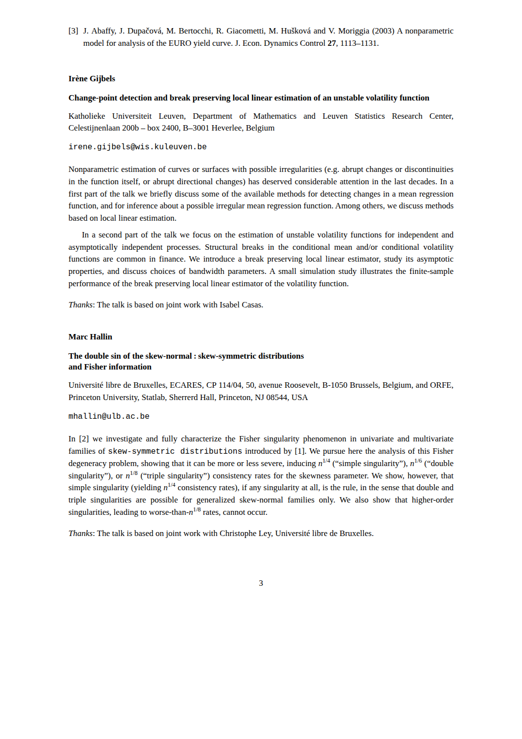[3] J. Abaffy, J. Dupačová, M. Bertocchi, R. Giacometti, M. Hušková and V. Moriggia (2003) A nonparametric model for analysis of the EURO yield curve. J. Econ. Dynamics Control 27, 1113–1131.
Irène Gijbels
Change-point detection and break preserving local linear estimation of an unstable volatility function
Katholieke Universiteit Leuven, Department of Mathematics and Leuven Statistics Research Center, Celestijnenlaan 200b – box 2400, B–3001 Heverlee, Belgium
irene.gijbels@wis.kuleuven.be
Nonparametric estimation of curves or surfaces with possible irregularities (e.g. abrupt changes or discontinuities in the function itself, or abrupt directional changes) has deserved considerable attention in the last decades. In a first part of the talk we briefly discuss some of the available methods for detecting changes in a mean regression function, and for inference about a possible irregular mean regression function. Among others, we discuss methods based on local linear estimation.
In a second part of the talk we focus on the estimation of unstable volatility functions for independent and asymptotically independent processes. Structural breaks in the conditional mean and/or conditional volatility functions are common in finance. We introduce a break preserving local linear estimator, study its asymptotic properties, and discuss choices of bandwidth parameters. A small simulation study illustrates the finite-sample performance of the break preserving local linear estimator of the volatility function.
Thanks: The talk is based on joint work with Isabel Casas.
Marc Hallin
The double sin of the skew-normal : skew-symmetric distributions
and Fisher information
Université libre de Bruxelles, ECARES, CP 114/04, 50, avenue Roosevelt, B-1050 Brussels, Belgium, and ORFE, Princeton University, Statlab, Sherrerd Hall, Princeton, NJ 08544, USA
mhallin@ulb.ac.be
In [2] we investigate and fully characterize the Fisher singularity phenomenon in univariate and multivariate families of skew-symmetric distributions introduced by [1]. We pursue here the analysis of this Fisher degeneracy problem, showing that it can be more or less severe, inducing n1/4 (“simple singularity”), n1/6 (“double singularity”), or n1/8 (“triple singularity”) consistency rates for the skewness parameter. We show, however, that simple singularity (yielding n1/4 consistency rates), if any singularity at all, is the rule, in the sense that double and triple singularities are possible for generalized skew-normal families only. We also show that higher-order singularities, leading to worse-than-n1/8 rates, cannot occur.
Thanks: The talk is based on joint work with Christophe Ley, Université libre de Bruxelles.
3